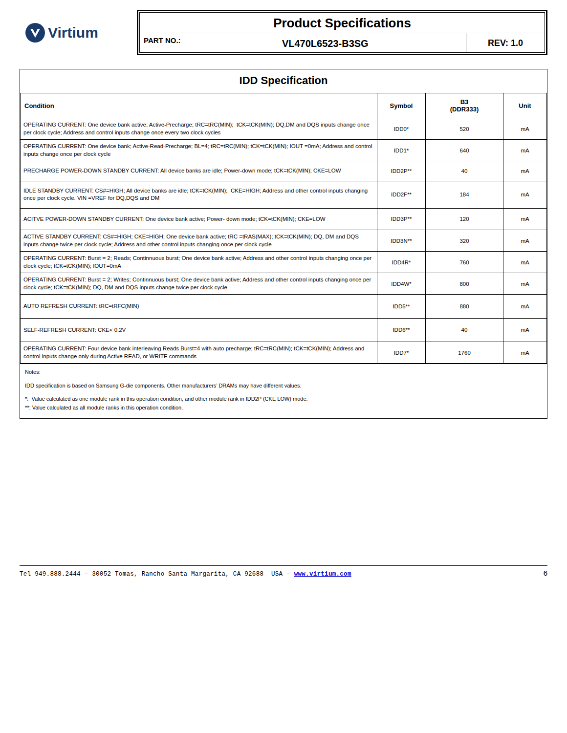Virtium
Product Specifications
PART NO.:
VL470L6523-B3SG
REV: 1.0
IDD Specification
| Condition | Symbol | B3 (DDR333) | Unit |
| --- | --- | --- | --- |
| OPERATING CURRENT: One device bank active; Active-Precharge; tRC=tRC(MIN); tCK=tCK(MIN); DQ,DM and DQS inputs change once per clock cycle; Address and control inputs change once every two clock cycles | IDD0* | 520 | mA |
| OPERATING CURRENT: One device bank; Active-Read-Precharge; BL=4; tRC=tRC(MIN); tCK=tCK(MIN); IOUT =0mA; Address and control inputs change once per clock cycle | IDD1* | 640 | mA |
| PRECHARGE POWER-DOWN STANDBY CURRENT: All device banks are idle; Power-down mode; tCK=tCK(MIN); CKE=LOW | IDD2P** | 40 | mA |
| IDLE STANDBY CURRENT: CS#=HIGH; All device banks are idle; tCK=tCK(MIN); CKE=HIGH; Address and other control inputs changing once per clock cycle. VIN =VREF for DQ,DQS and DM | IDD2F** | 184 | mA |
| ACITVE POWER-DOWN STANDBY CURRENT: One device bank active; Power- down mode; tCK=tCK(MIN); CKE=LOW | IDD3P** | 120 | mA |
| ACTIVE STANDBY CURRENT: CS#=HIGH; CKE=HIGH; One device bank active; tRC =tRAS(MAX); tCK=tCK(MIN); DQ, DM and DQS inputs change twice per clock cycle; Address and other control inputs changing once per clock cycle | IDD3N** | 320 | mA |
| OPERATING CURRENT: Burst = 2; Reads; Continnuous burst; One device bank active; Address and other control inputs changing once per clock cycle; tCK=tCK(MIN); IOUT=0mA | IDD4R* | 760 | mA |
| OPERATING CURRENT: Burst = 2; Writes; Continnuous burst; One device bank active; Address and other control inputs changing once per clock cycle; tCK=tCK(MIN); DQ, DM and DQS inputs change twice per clock cycle | IDD4W* | 800 | mA |
| AUTO REFRESH CURRENT: tRC=tRFC(MIN) | IDD5** | 880 | mA |
| SELF-REFRESH CURRENT: CKE< 0.2V | IDD6** | 40 | mA |
| OPERATING CURRENT: Four device bank interleaving Reads Burst=4 with auto precharge; tRC=tRC(MIN); tCK=tCK(MIN); Address and control inputs change only during Active READ, or WRITE commands | IDD7* | 1760 | mA |
Notes:
IDD specification is based on Samsung G-die components. Other manufacturers’ DRAMs may have different values.
*: Value calculated as one module rank in this operation condition, and other module rank in IDD2P (CKE LOW) mode.
**: Value calculated as all module ranks in this operation condition.
Tel 949.888.2444 – 30052 Tomas, Rancho Santa Margarita, CA 92688 USA – www.virtium.com
6